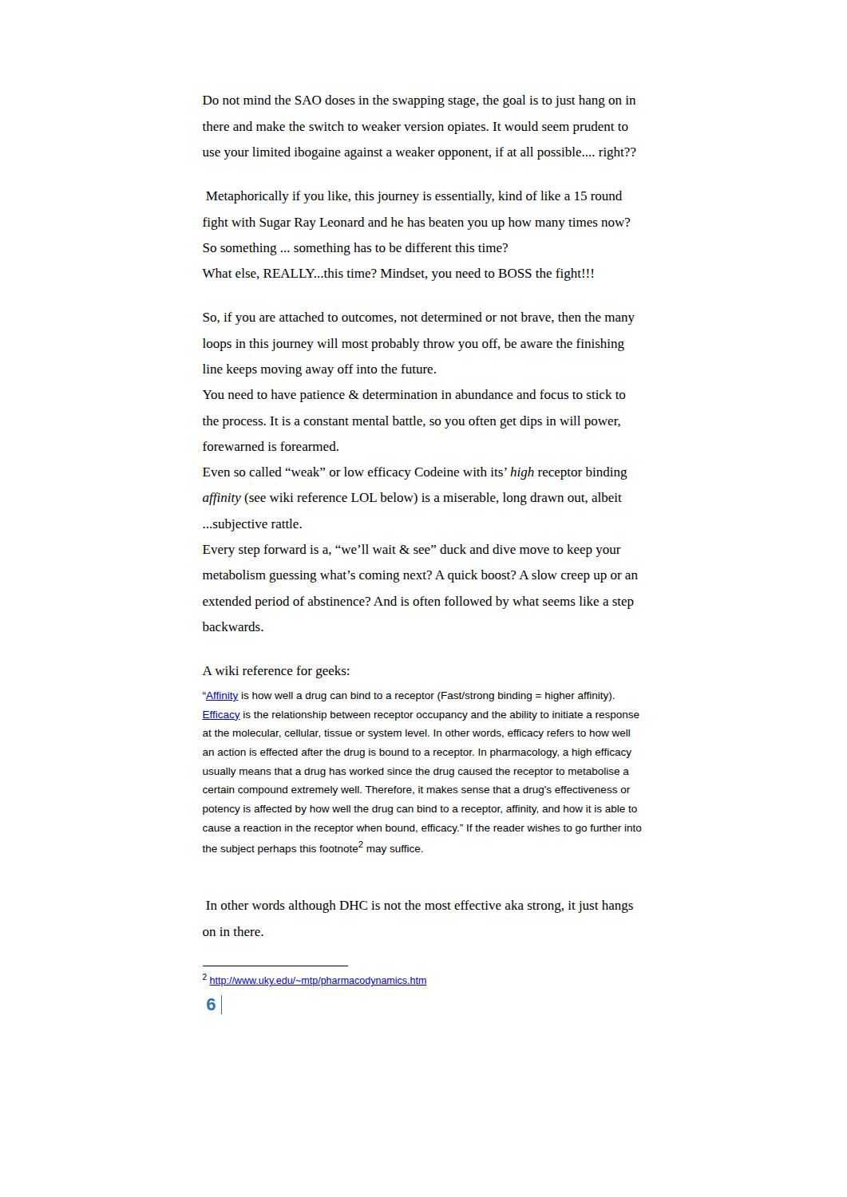Do not mind the SAO doses in the swapping stage, the goal is to just hang on in there and make the switch to weaker version opiates. It would seem prudent to use your limited ibogaine against a weaker opponent, if at all possible.... right??
Metaphorically if you like, this journey is essentially, kind of like a 15 round fight with Sugar Ray Leonard and he has beaten you up how many times now? So something ... something has to be different this time?
What else, REALLY...this time? Mindset, you need to BOSS the fight!!!
So, if you are attached to outcomes, not determined or not brave, then the many loops in this journey will most probably throw you off, be aware the finishing line keeps moving away off into the future.
You need to have patience & determination in abundance and focus to stick to the process. It is a constant mental battle, so you often get dips in will power, forewarned is forearmed.
Even so called “weak” or low efficacy Codeine with its’ high receptor binding affinity (see wiki reference LOL below) is a miserable, long drawn out, albeit ...subjective rattle.
Every step forward is a, “we’ll wait & see” duck and dive move to keep your metabolism guessing what’s coming next? A quick boost? A slow creep up or an extended period of abstinence? And is often followed by what seems like a step backwards.
A wiki reference for geeks:
“Affinity is how well a drug can bind to a receptor (Fast/strong binding = higher affinity). Efficacy is the relationship between receptor occupancy and the ability to initiate a response at the molecular, cellular, tissue or system level. In other words, efficacy refers to how well an action is effected after the drug is bound to a receptor. In pharmacology, a high efficacy usually means that a drug has worked since the drug caused the receptor to metabolise a certain compound extremely well. Therefore, it makes sense that a drug's effectiveness or potency is affected by how well the drug can bind to a receptor, affinity, and how it is able to cause a reaction in the receptor when bound, efficacy.” If the reader wishes to go further into the subject perhaps this footnote2 may suffice.
In other words although DHC is not the most effective aka strong, it just hangs on in there.
2 http://www.uky.edu/~mtp/pharmacodynamics.htm
6